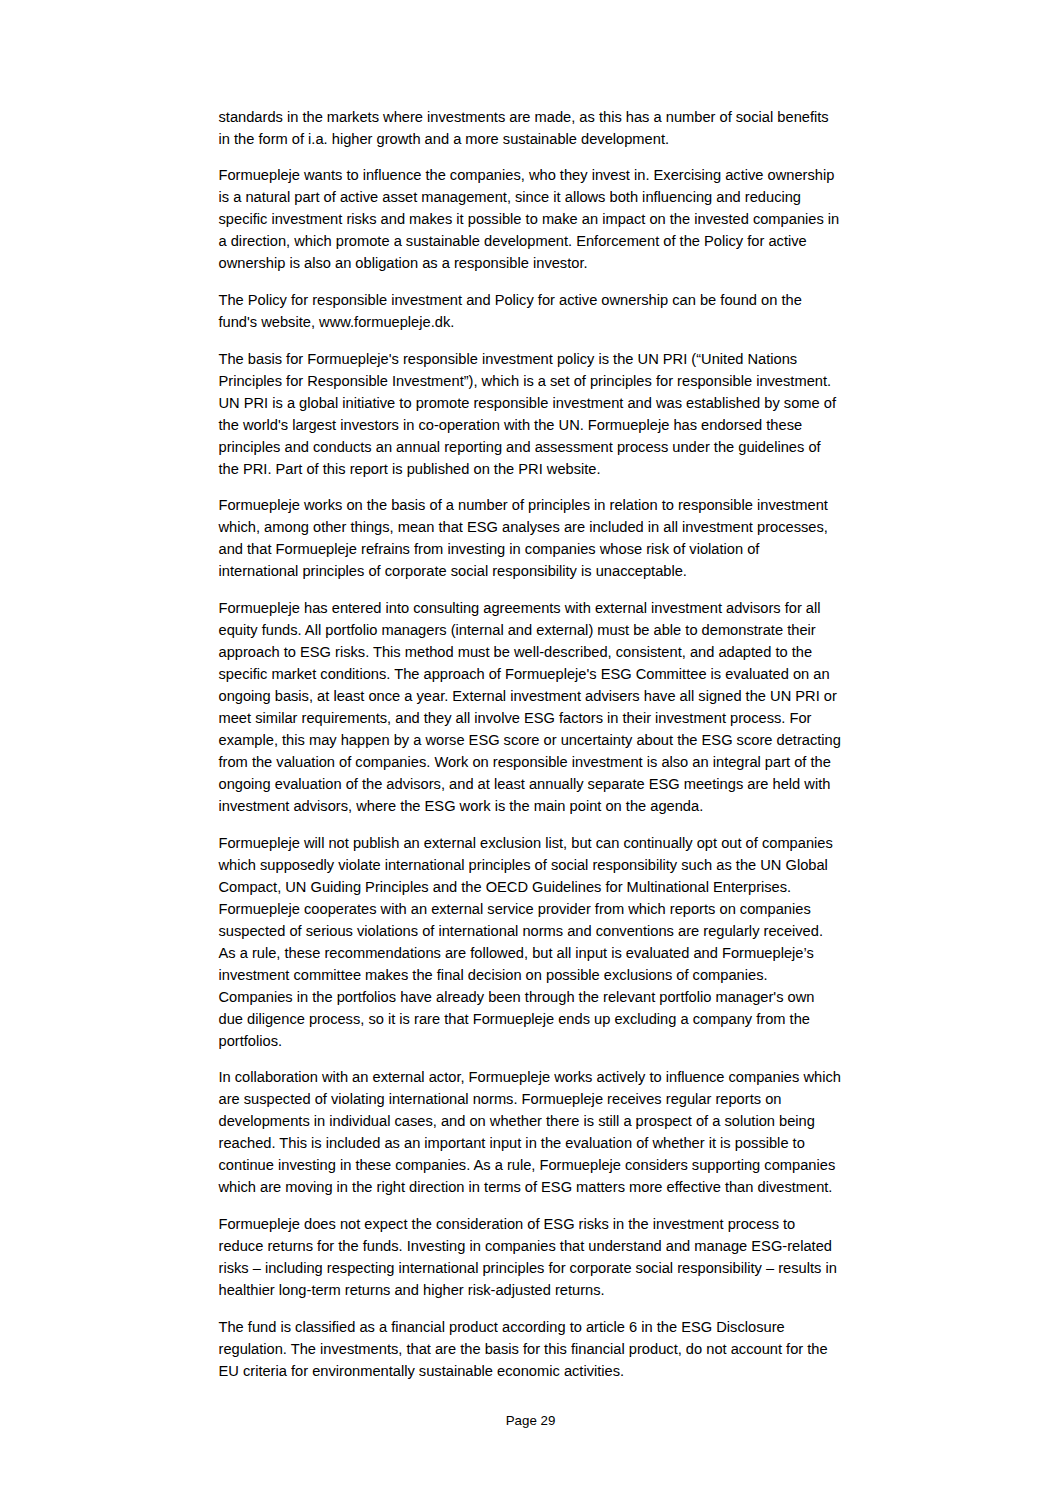standards in the markets where investments are made, as this has a number of social benefits in the form of i.a. higher growth and a more sustainable development.
Formuepleje wants to influence the companies, who they invest in. Exercising active ownership is a natural part of active asset management, since it allows both influencing and reducing specific investment risks and makes it possible to make an impact on the invested companies in a direction, which promote a sustainable development. Enforcement of the Policy for active ownership is also an obligation as a responsible investor.
The Policy for responsible investment and Policy for active ownership can be found on the fund's website, www.formuepleje.dk.
The basis for Formuepleje's responsible investment policy is the UN PRI (“United Nations Principles for Responsible Investment”), which is a set of principles for responsible investment. UN PRI is a global initiative to promote responsible investment and was established by some of the world's largest investors in co-operation with the UN. Formuepleje has endorsed these principles and conducts an annual reporting and assessment process under the guidelines of the PRI. Part of this report is published on the PRI website.
Formuepleje works on the basis of a number of principles in relation to responsible investment which, among other things, mean that ESG analyses are included in all investment processes, and that Formuepleje refrains from investing in companies whose risk of violation of international principles of corporate social responsibility is unacceptable.
Formuepleje has entered into consulting agreements with external investment advisors for all equity funds. All portfolio managers (internal and external) must be able to demonstrate their approach to ESG risks. This method must be well-described, consistent, and adapted to the specific market conditions. The approach of Formuepleje's ESG Committee is evaluated on an ongoing basis, at least once a year. External investment advisers have all signed the UN PRI or meet similar requirements, and they all involve ESG factors in their investment process. For example, this may happen by a worse ESG score or uncertainty about the ESG score detracting from the valuation of companies. Work on responsible investment is also an integral part of the ongoing evaluation of the advisors, and at least annually separate ESG meetings are held with investment advisors, where the ESG work is the main point on the agenda.
Formuepleje will not publish an external exclusion list, but can continually opt out of companies which supposedly violate international principles of social responsibility such as the UN Global Compact, UN Guiding Principles and the OECD Guidelines for Multinational Enterprises. Formuepleje cooperates with an external service provider from which reports on companies suspected of serious violations of international norms and conventions are regularly received. As a rule, these recommendations are followed, but all input is evaluated and Formuepleje’s investment committee makes the final decision on possible exclusions of companies. Companies in the portfolios have already been through the relevant portfolio manager's own due diligence process, so it is rare that Formuepleje ends up excluding a company from the portfolios.
In collaboration with an external actor, Formuepleje works actively to influence companies which are suspected of violating international norms. Formuepleje receives regular reports on developments in individual cases, and on whether there is still a prospect of a solution being reached. This is included as an important input in the evaluation of whether it is possible to continue investing in these companies. As a rule, Formuepleje considers supporting companies which are moving in the right direction in terms of ESG matters more effective than divestment.
Formuepleje does not expect the consideration of ESG risks in the investment process to reduce returns for the funds. Investing in companies that understand and manage ESG-related risks – including respecting international principles for corporate social responsibility – results in healthier long-term returns and higher risk-adjusted returns.
The fund is classified as a financial product according to article 6 in the ESG Disclosure regulation. The investments, that are the basis for this financial product, do not account for the EU criteria for environmentally sustainable economic activities.
Page 29